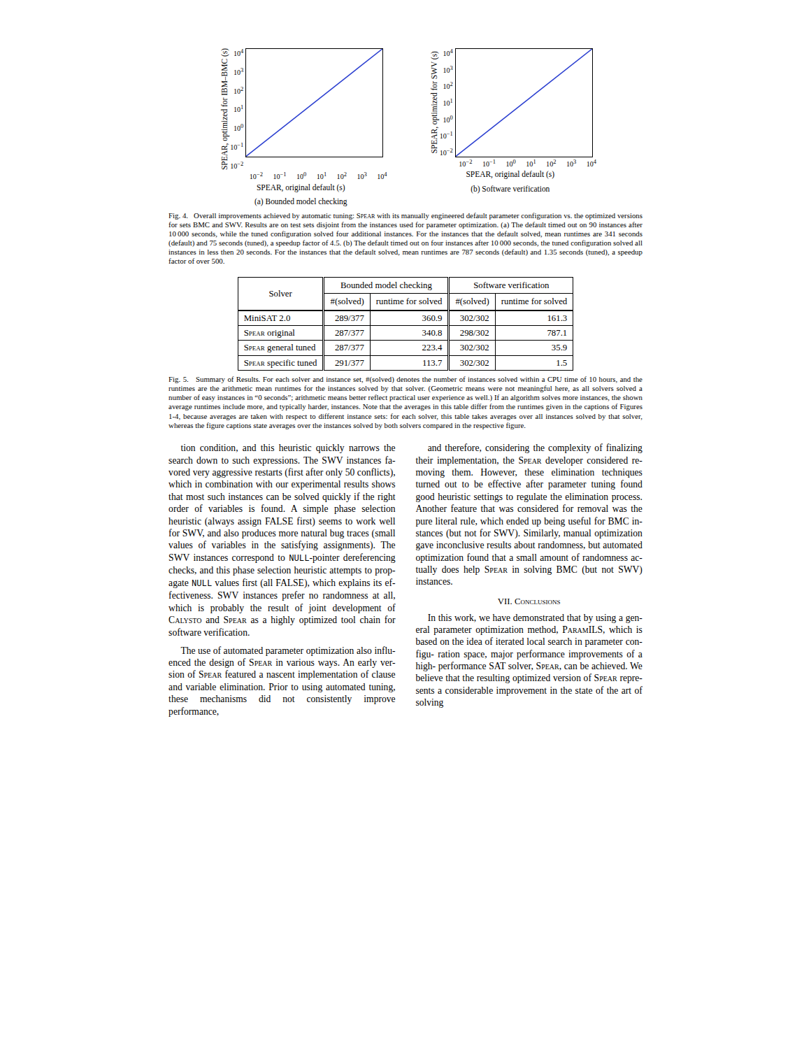SPEAR, optimized for IBM–BMC (s)
104 103 102 101 100 10−1 10−2
10−2 10−1 100 101 102 103 104
SPEAR, original default (s)
(a) Bounded model checking
SPEAR, optimized for SWV (s)
104 103 102 101 100 10−1 10−2
10−2 10−1 100 101 102 103 104
SPEAR, original default (s)
(b) Software verification
Fig. 4. Overall improvements achieved by automatic tuning: Spear with its manually engineered default parameter configuration vs. the optimized versions for sets BMC and SWV. Results are on test sets disjoint from the instances used for parameter optimization. (a) The default timed out on 90 instances after 10 000 seconds, while the tuned configuration solved four additional instances. For the instances that the default solved, mean runtimes are 341 seconds (default) and 75 seconds (tuned), a speedup factor of 4.5. (b) The default timed out on four instances after 10 000 seconds, the tuned configuration solved all instances in less then 20 seconds. For the instances that the default solved, mean runtimes are 787 seconds (default) and 1.35 seconds (tuned), a speedup factor of over 500.
| Solver | Bounded model checking | Software verification |
| --- | --- | --- |
| #(solved) | runtime for solved | #(solved) | runtime for solved |
| MiniSAT 2.0 | 289/377 | 360.9 | 302/302 | 161.3 |
| Spear original | 287/377 | 340.8 | 298/302 | 787.1 |
| Spear general tuned | 287/377 | 223.4 | 302/302 | 35.9 |
| Spear specific tuned | 291/377 | 113.7 | 302/302 | 1.5 |
Fig. 5. Summary of Results. For each solver and instance set, #(solved) denotes the number of instances solved within a CPU time of 10 hours, and the runtimes are the arithmetic mean runtimes for the instances solved by that solver. (Geometric means were not meaningful here, as all solvers solved a number of easy instances in “0 seconds”; arithmetic means better reflect practical user experience as well.) If an algorithm solves more instances, the shown average runtimes include more, and typically harder, instances. Note that the averages in this table differ from the runtimes given in the captions of Figures 1-4, because averages are taken with respect to different instance sets: for each solver, this table takes averages over all instances solved by that solver, whereas the figure captions state averages over the instances solved by both solvers compared in the respective figure.
tion condition, and this heuristic quickly narrows the search down to such expressions. The SWV instances favored very aggressive restarts (first after only 50 conflicts), which in combination with our experimental results shows that most such instances can be solved quickly if the right order of variables is found. A simple phase selection heuristic (always assign FALSE first) seems to work well for SWV, and also produces more natural bug traces (small values of variables in the satisfying assignments). The SWV instances correspond to NULL-pointer dereferencing checks, and this phase selection heuristic attempts to propagate NULL values first (all FALSE), which explains its effectiveness. SWV instances prefer no randomness at all, which is probably the result of joint development of Calysto and Spear as a highly optimized tool chain for software verification.
The use of automated parameter optimization also influ- enced the design of Spear in various ways. An early ver- sion of Spear featured a nascent implementation of clause and variable elimination. Prior to using automated tuning, these mechanisms did not consistently improve performance,
and therefore, considering the complexity of finalizing their implementation, the Spear developer considered removing them. However, these elimination techniques turned out to be effective after parameter tuning found good heuristic settings to regulate the elimination process. Another feature that was considered for removal was the pure literal rule, which ended up being useful for BMC instances (but not for SWV). Similarly, manual optimization gave inconclusive results about randomness, but automated optimization found that a small amount of randomness actually does help Spear in solving BMC (but not SWV) instances.
VII. Conclusions
In this work, we have demonstrated that by using a general parameter optimization method, ParamILS, which is based on the idea of iterated local search in parameter configu- ration space, major performance improvements of a high- performance SAT solver, Spear, can be achieved. We believe that the resulting optimized version of Spear represents a considerable improvement in the state of the art of solving